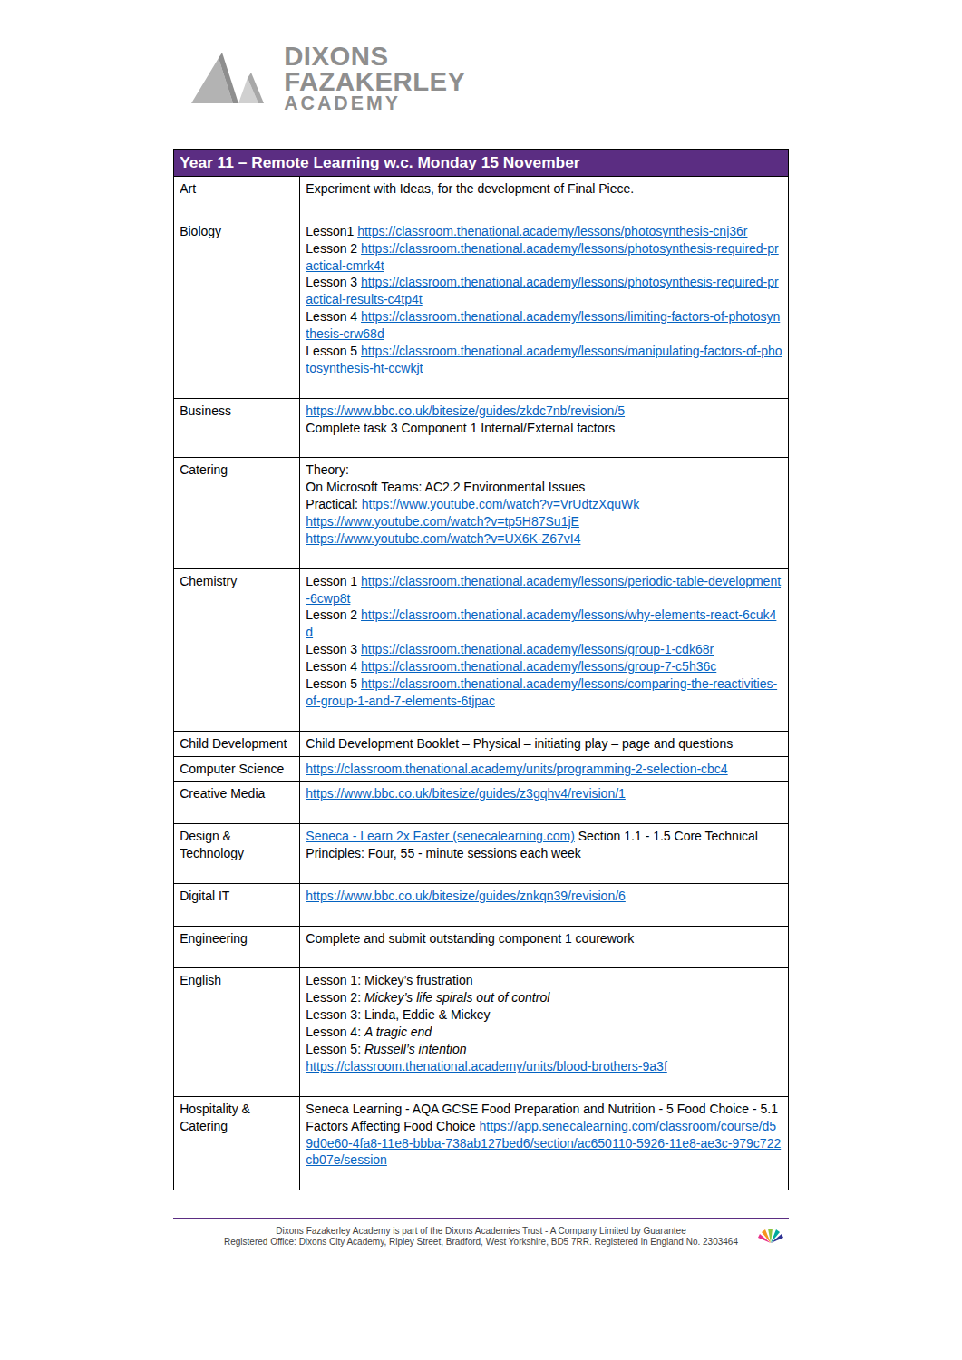DIXONS
FAZAKERLEY
ACADEMY
| Year 11 – Remote Learning w.c. Monday 15 November |
| --- |
| Art | Experiment with Ideas, for the development of Final Piece. |
| Biology | Lesson1 https://classroom.thenational.academy/lessons/photosynthesis-cnj36r Lesson 2 https://classroom.thenational.academy/lessons/photosynthesis-required-practical-cmrk4t Lesson 3 https://classroom.thenational.academy/lessons/photosynthesis-required-practical-results-c4tp4t Lesson 4 https://classroom.thenational.academy/lessons/limiting-factors-of-photosynthesis-crw68d Lesson 5 https://classroom.thenational.academy/lessons/manipulating-factors-of-photosynthesis-ht-ccwkjt |
| Business | https://www.bbc.co.uk/bitesize/guides/zkdc7nb/revision/5 Complete task 3 Component 1 Internal/External factors |
| Catering | Theory: On Microsoft Teams: AC2.2 Environmental Issues Practical: https://www.youtube.com/watch?v=VrUdtzXquWk https://www.youtube.com/watch?v=tp5H87Su1jE https://www.youtube.com/watch?v=UX6K-Z67vI4 |
| Chemistry | Lesson 1 https://classroom.thenational.academy/lessons/periodic-table-development-6cwp8t Lesson 2 https://classroom.thenational.academy/lessons/why-elements-react-6cuk4d Lesson 3 https://classroom.thenational.academy/lessons/group-1-cdk68r Lesson 4 https://classroom.thenational.academy/lessons/group-7-c5h36c Lesson 5 https://classroom.thenational.academy/lessons/comparing-the-reactivities-of-group-1-and-7-elements-6tjpac |
| Child Development | Child Development Booklet – Physical – initiating play – page and questions |
| Computer Science | https://classroom.thenational.academy/units/programming-2-selection-cbc4 |
| Creative Media | https://www.bbc.co.uk/bitesize/guides/z3gqhv4/revision/1 |
| Design & Technology | Seneca - Learn 2x Faster (senecalearning.com) Section 1.1 - 1.5 Core Technical Principles: Four, 55 - minute sessions each week |
| Digital IT | https://www.bbc.co.uk/bitesize/guides/znkqn39/revision/6 |
| Engineering | Complete and submit outstanding component 1 courework |
| English | Lesson 1: Mickey’s frustration Lesson 2: Mickey’s life spirals out of control Lesson 3: Linda, Eddie & Mickey Lesson 4: A tragic end Lesson 5: Russell’s intention https://classroom.thenational.academy/units/blood-brothers-9a3f |
| Hospitality & Catering | Seneca Learning - AQA GCSE Food Preparation and Nutrition - 5 Food Choice - 5.1 Factors Affecting Food Choice https://app.senecalearning.com/classroom/course/d59d0e60-4fa8-11e8-bbba-738ab127bed6/section/ac650110-5926-11e8-ae3c-979c722cb07e/session |
Dixons Fazakerley Academy is part of the Dixons Academies Trust - A Company Limited by Guarantee
Registered Office: Dixons City Academy, Ripley Street, Bradford, West Yorkshire, BD5 7RR. Registered in England No. 2303464